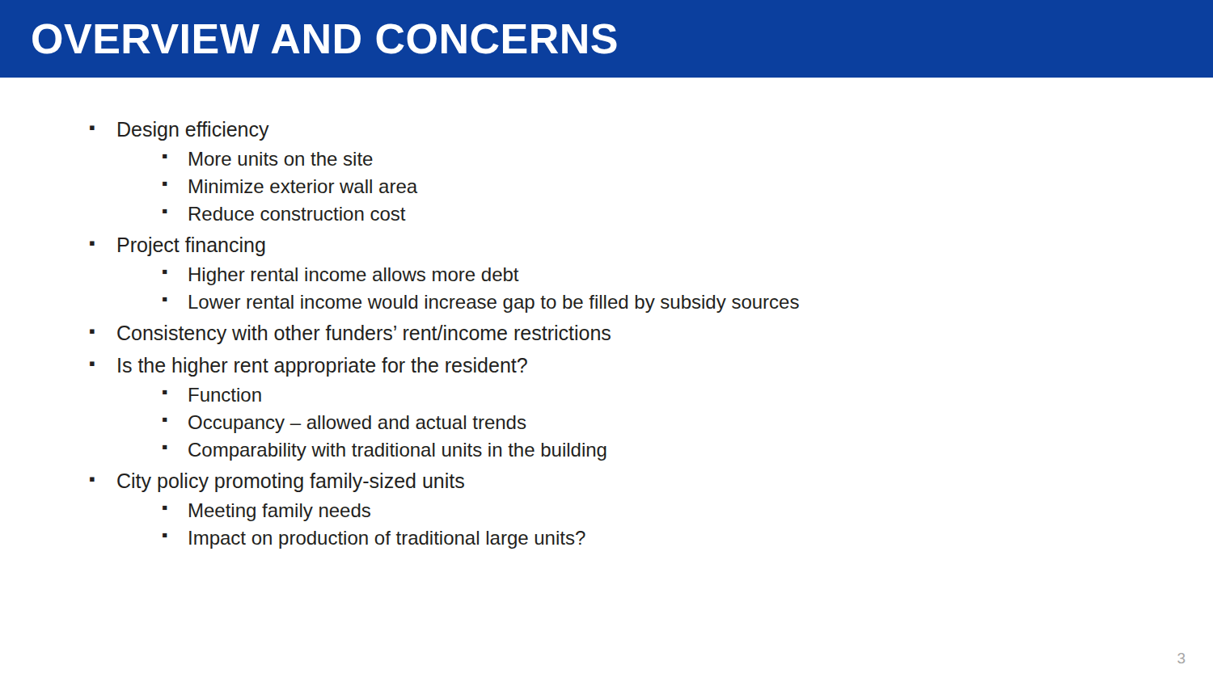OVERVIEW AND CONCERNS
Design efficiency
More units on the site
Minimize exterior wall area
Reduce construction cost
Project financing
Higher rental income allows more debt
Lower rental income would increase gap to be filled by subsidy sources
Consistency with other funders’ rent/income restrictions
Is the higher rent appropriate for the resident?
Function
Occupancy – allowed and actual trends
Comparability with traditional units in the building
City policy promoting family-sized units
Meeting family needs
Impact on production of traditional large units?
3